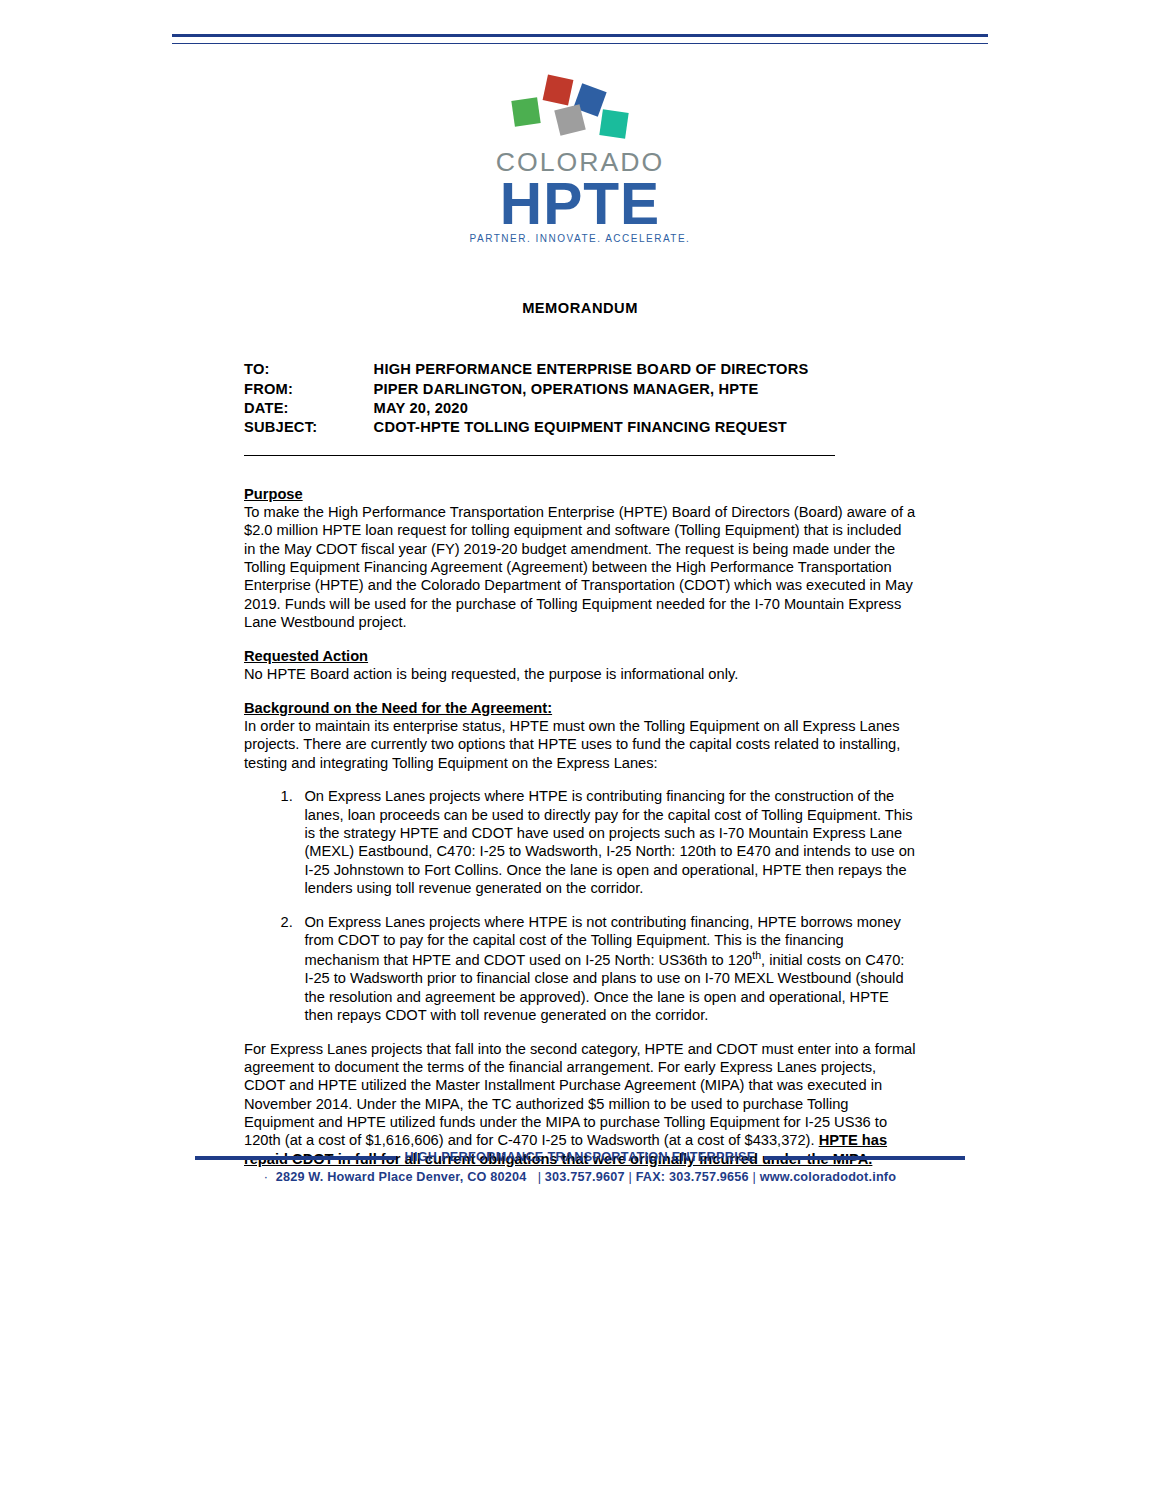COLORADO
HPTE
PARTNER. INNOVATE. ACCELERATE.
MEMORANDUM
| TO: | HIGH PERFORMANCE ENTERPRISE BOARD OF DIRECTORS |
| FROM: | PIPER DARLINGTON, OPERATIONS MANAGER, HPTE |
| DATE: | MAY 20, 2020 |
| SUBJECT: | CDOT-HPTE TOLLING EQUIPMENT FINANCING REQUEST |
Purpose
To make the High Performance Transportation Enterprise (HPTE) Board of Directors (Board) aware of a $2.0 million HPTE loan request for tolling equipment and software (Tolling Equipment) that is included in the May CDOT fiscal year (FY) 2019-20 budget amendment. The request is being made under the Tolling Equipment Financing Agreement (Agreement) between the High Performance Transportation Enterprise (HPTE) and the Colorado Department of Transportation (CDOT) which was executed in May 2019. Funds will be used for the purchase of Tolling Equipment needed for the I-70 Mountain Express Lane Westbound project.
Requested Action
No HPTE Board action is being requested, the purpose is informational only.
Background on the Need for the Agreement:
In order to maintain its enterprise status, HPTE must own the Tolling Equipment on all Express Lanes projects. There are currently two options that HPTE uses to fund the capital costs related to installing, testing and integrating Tolling Equipment on the Express Lanes:
On Express Lanes projects where HTPE is contributing financing for the construction of the lanes, loan proceeds can be used to directly pay for the capital cost of Tolling Equipment. This is the strategy HPTE and CDOT have used on projects such as I-70 Mountain Express Lane (MEXL) Eastbound, C470: I-25 to Wadsworth, I-25 North: 120th to E470 and intends to use on I-25 Johnstown to Fort Collins. Once the lane is open and operational, HPTE then repays the lenders using toll revenue generated on the corridor.
On Express Lanes projects where HTPE is not contributing financing, HPTE borrows money from CDOT to pay for the capital cost of the Tolling Equipment. This is the financing mechanism that HPTE and CDOT used on I-25 North: US36th to 120th, initial costs on C470: I-25 to Wadsworth prior to financial close and plans to use on I-70 MEXL Westbound (should the resolution and agreement be approved). Once the lane is open and operational, HPTE then repays CDOT with toll revenue generated on the corridor.
For Express Lanes projects that fall into the second category, HPTE and CDOT must enter into a formal agreement to document the terms of the financial arrangement. For early Express Lanes projects, CDOT and HPTE utilized the Master Installment Purchase Agreement (MIPA) that was executed in November 2014. Under the MIPA, the TC authorized $5 million to be used to purchase Tolling Equipment and HPTE utilized funds under the MIPA to purchase Tolling Equipment for I-25 US36 to 120th (at a cost of $1,616,606) and for C-470 I-25 to Wadsworth (at a cost of $433,372). HPTE has repaid CDOT in full for all current obligations that were originally incurred under the MIPA.
HIGH PERFORMANCE TRANSPORTATION ENTERPRISE
· 2829 W. Howard Place Denver, CO 80204 | 303.757.9607 | FAX: 303.757.9656 | www.coloradodot.info